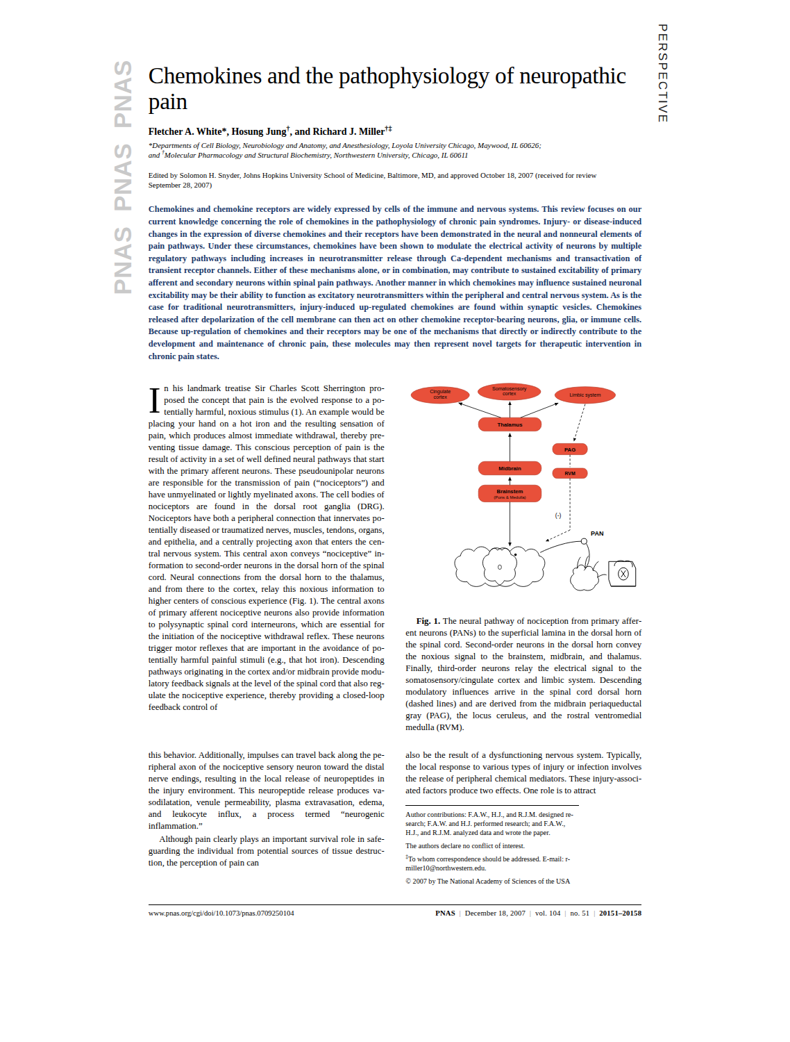PERSPECTIVE
PNAS PNAS PNAS
Chemokines and the pathophysiology of neuropathic pain
Fletcher A. White*, Hosung Jung†, and Richard J. Miller†‡
*Departments of Cell Biology, Neurobiology and Anatomy, and Anesthesiology, Loyola University Chicago, Maywood, IL 60626;
and †Molecular Pharmacology and Structural Biochemistry, Northwestern University, Chicago, IL 60611
Edited by Solomon H. Snyder, Johns Hopkins University School of Medicine, Baltimore, MD, and approved October 18, 2007 (received for review September 28, 2007)
Chemokines and chemokine receptors are widely expressed by cells of the immune and nervous systems. This review focuses on our current knowledge concerning the role of chemokines in the pathophysiology of chronic pain syndromes. Injury- or disease-induced changes in the expression of diverse chemokines and their receptors have been demonstrated in the neural and nonneural elements of pain pathways. Under these circumstances, chemokines have been shown to modulate the electrical activity of neurons by multiple regulatory pathways including increases in neurotransmitter release through Ca-dependent mechanisms and transactivation of transient receptor channels. Either of these mechanisms alone, or in combination, may contribute to sustained excitability of primary afferent and secondary neurons within spinal pain pathways. Another manner in which chemokines may influence sustained neuronal excitability may be their ability to function as excitatory neurotransmitters within the peripheral and central nervous system. As is the case for traditional neurotransmitters, injury-induced up-regulated chemokines are found within synaptic vesicles. Chemokines released after depolarization of the cell membrane can then act on other chemokine receptor-bearing neurons, glia, or immune cells. Because up-regulation of chemokines and their receptors may be one of the mechanisms that directly or indirectly contribute to the development and maintenance of chronic pain, these molecules may then represent novel targets for therapeutic intervention in chronic pain states.
In his landmark treatise Sir Charles Scott Sherrington proposed the concept that pain is the evolved response to a potentially harmful, noxious stimulus (1). An example would be placing your hand on a hot iron and the resulting sensation of pain, which produces almost immediate withdrawal, thereby preventing tissue damage. This conscious perception of pain is the result of activity in a set of well defined neural pathways that start with the primary afferent neurons. These pseudounipolar neurons are responsible for the transmission of pain (“nociceptors”) and have unmyelinated or lightly myelinated axons. The cell bodies of nociceptors are found in the dorsal root ganglia (DRG). Nociceptors have both a peripheral connection that innervates potentially diseased or traumatized nerves, muscles, tendons, organs, and epithelia, and a centrally projecting axon that enters the central nervous system. This central axon conveys “nociceptive” information to second-order neurons in the dorsal horn of the spinal cord. Neural connections from the dorsal horn to the thalamus, and from there to the cortex, relay this noxious information to higher centers of conscious experience (Fig. 1). The central axons of primary afferent nociceptive neurons also provide information to polysynaptic spinal cord interneurons, which are essential for the initiation of the nociceptive withdrawal reflex. These neurons trigger motor reflexes that are important in the avoidance of potentially harmful painful stimuli (e.g., that hot iron). Descending pathways originating in the cortex and/or midbrain provide modulatory feedback signals at the level of the spinal cord that also regulate the nociceptive experience, thereby providing a closed-loop feedback control of
Cingulate cortex Somatosensory cortex Limbic system Thalamus PAG Midbrain RVM Brainstem (Pons & Medulla) (-) PAN
Fig. 1. The neural pathway of nociception from primary afferent neurons (PANs) to the superficial lamina in the dorsal horn of the spinal cord. Second-order neurons in the dorsal horn convey the noxious signal to the brainstem, midbrain, and thalamus. Finally, third-order neurons relay the electrical signal to the somatosensory/cingulate cortex and limbic system. Descending modulatory influences arrive in the spinal cord dorsal horn (dashed lines) and are derived from the midbrain periaqueductal gray (PAG), the locus ceruleus, and the rostral ventromedial medulla (RVM).
this behavior. Additionally, impulses can travel back along the peripheral axon of the nociceptive sensory neuron toward the distal nerve endings, resulting in the local release of neuropeptides in the injury environment. This neuropeptide release produces vasodilatation, venule permeability, plasma extravasation, edema, and leukocyte influx, a process termed “neurogenic inflammation.”
Although pain clearly plays an important survival role in safeguarding the individual from potential sources of tissue destruction, the perception of pain can
also be the result of a dysfunctioning nervous system. Typically, the local response to various types of injury or infection involves the release of peripheral chemical mediators. These injury-associated factors produce two effects. One role is to attract
Author contributions: F.A.W., H.J., and R.J.M. designed research; F.A.W. and H.J. performed research; and F.A.W., H.J., and R.J.M. analyzed data and wrote the paper.
The authors declare no conflict of interest.
‡To whom correspondence should be addressed. E-mail: r-miller10@northwestern.edu.
© 2007 by The National Academy of Sciences of the USA
www.pnas.org/cgi/doi/10.1073/pnas.0709250104
PNAS|December 18, 2007|vol. 104|no. 51|20151–20158